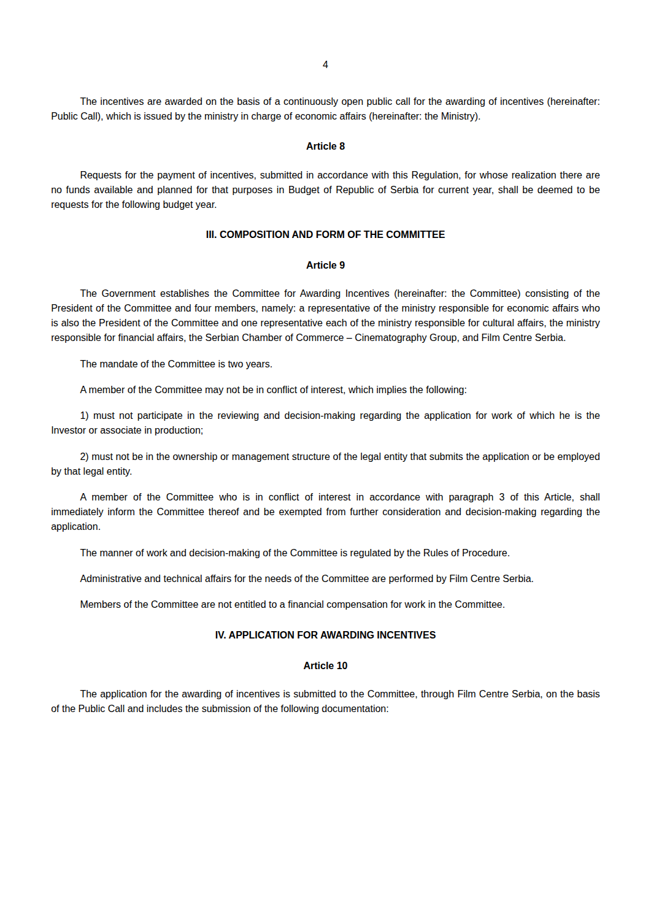4
The incentives are awarded on the basis of a continuously open public call for the awarding of incentives (hereinafter: Public Call), which is issued by the ministry in charge of economic affairs (hereinafter: the Ministry).
Article 8
Requests for the payment of incentives, submitted in accordance with this Regulation, for whose realization there are no funds available and planned for that purposes in Budget of Republic of Serbia for current year, shall be deemed to be requests for the following budget year.
III. COMPOSITION AND FORM OF THE COMMITTEE
Article 9
The Government establishes the Committee for Awarding Incentives (hereinafter: the Committee) consisting of the President of the Committee and four members, namely: a representative of the ministry responsible for economic affairs who is also the President of the Committee and one representative each of the ministry responsible for cultural affairs, the ministry responsible for financial affairs, the Serbian Chamber of Commerce – Cinematography Group, and Film Centre Serbia.
The mandate of the Committee is two years.
A member of the Committee may not be in conflict of interest, which implies the following:
1) must not participate in the reviewing and decision-making regarding the application for work of which he is the Investor or associate in production;
2) must not be in the ownership or management structure of the legal entity that submits the application or be employed by that legal entity.
A member of the Committee who is in conflict of interest in accordance with paragraph 3 of this Article, shall immediately inform the Committee thereof and be exempted from further consideration and decision-making regarding the application.
The manner of work and decision-making of the Committee is regulated by the Rules of Procedure.
Administrative and technical affairs for the needs of the Committee are performed by Film Centre Serbia.
Members of the Committee are not entitled to a financial compensation for work in the Committee.
IV. APPLICATION FOR AWARDING INCENTIVES
Article 10
The application for the awarding of incentives is submitted to the Committee, through Film Centre Serbia, on the basis of the Public Call and includes the submission of the following documentation: